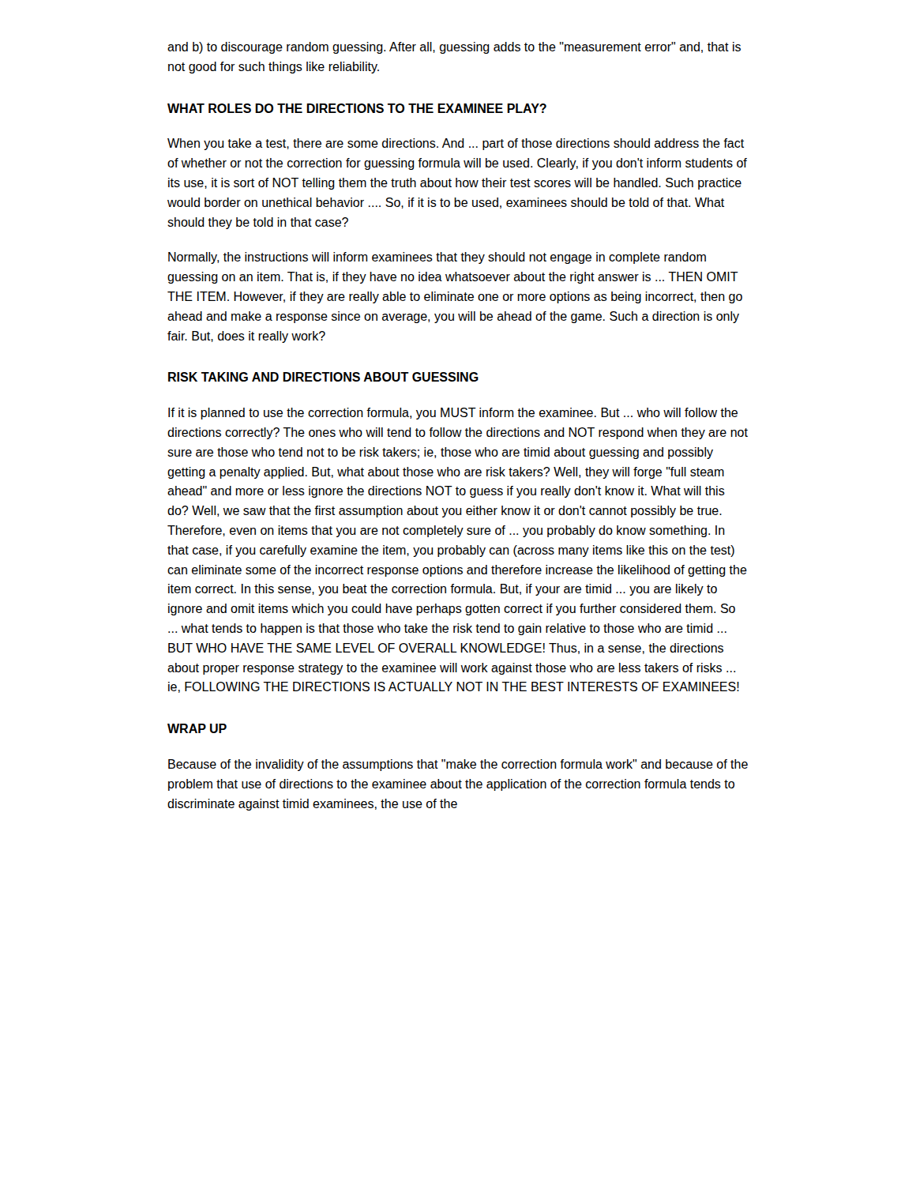and b) to discourage random guessing. After all, guessing adds to the "measurement error" and, that is not good for such things like reliability.
What roles do the directions to the examinee play?
When you take a test, there are some directions. And ... part of those directions should address the fact of whether or not the correction for guessing formula will be used. Clearly, if you don't inform students of its use, it is sort of NOT telling them the truth about how their test scores will be handled. Such practice would border on unethical behavior .... So, if it is to be used, examinees should be told of that. What should they be told in that case?
Normally, the instructions will inform examinees that they should not engage in complete random guessing on an item. That is, if they have no idea whatsoever about the right answer is ... THEN OMIT THE ITEM. However, if they are really able to eliminate one or more options as being incorrect, then go ahead and make a response since on average, you will be ahead of the game. Such a direction is only fair. But, does it really work?
Risk taking and directions about guessing
If it is planned to use the correction formula, you MUST inform the examinee. But ... who will follow the directions correctly? The ones who will tend to follow the directions and NOT respond when they are not sure are those who tend not to be risk takers; ie, those who are timid about guessing and possibly getting a penalty applied. But, what about those who are risk takers? Well, they will forge "full steam ahead" and more or less ignore the directions NOT to guess if you really don't know it. What will this do? Well, we saw that the first assumption about you either know it or don't cannot possibly be true. Therefore, even on items that you are not completely sure of ... you probably do know something. In that case, if you carefully examine the item, you probably can (across many items like this on the test) can eliminate some of the incorrect response options and therefore increase the likelihood of getting the item correct. In this sense, you beat the correction formula. But, if your are timid ... you are likely to ignore and omit items which you could have perhaps gotten correct if you further considered them. So ... what tends to happen is that those who take the risk tend to gain relative to those who are timid ... BUT WHO HAVE THE SAME LEVEL OF OVERALL KNOWLEDGE! Thus, in a sense, the directions about proper response strategy to the examinee will work against those who are less takers of risks ... ie, FOLLOWING THE DIRECTIONS IS ACTUALLY NOT IN THE BEST INTERESTS OF EXAMINEES!
Wrap up
Because of the invalidity of the assumptions that "make the correction formula work" and because of the problem that use of directions to the examinee about the application of the correction formula tends to discriminate against timid examinees, the use of the